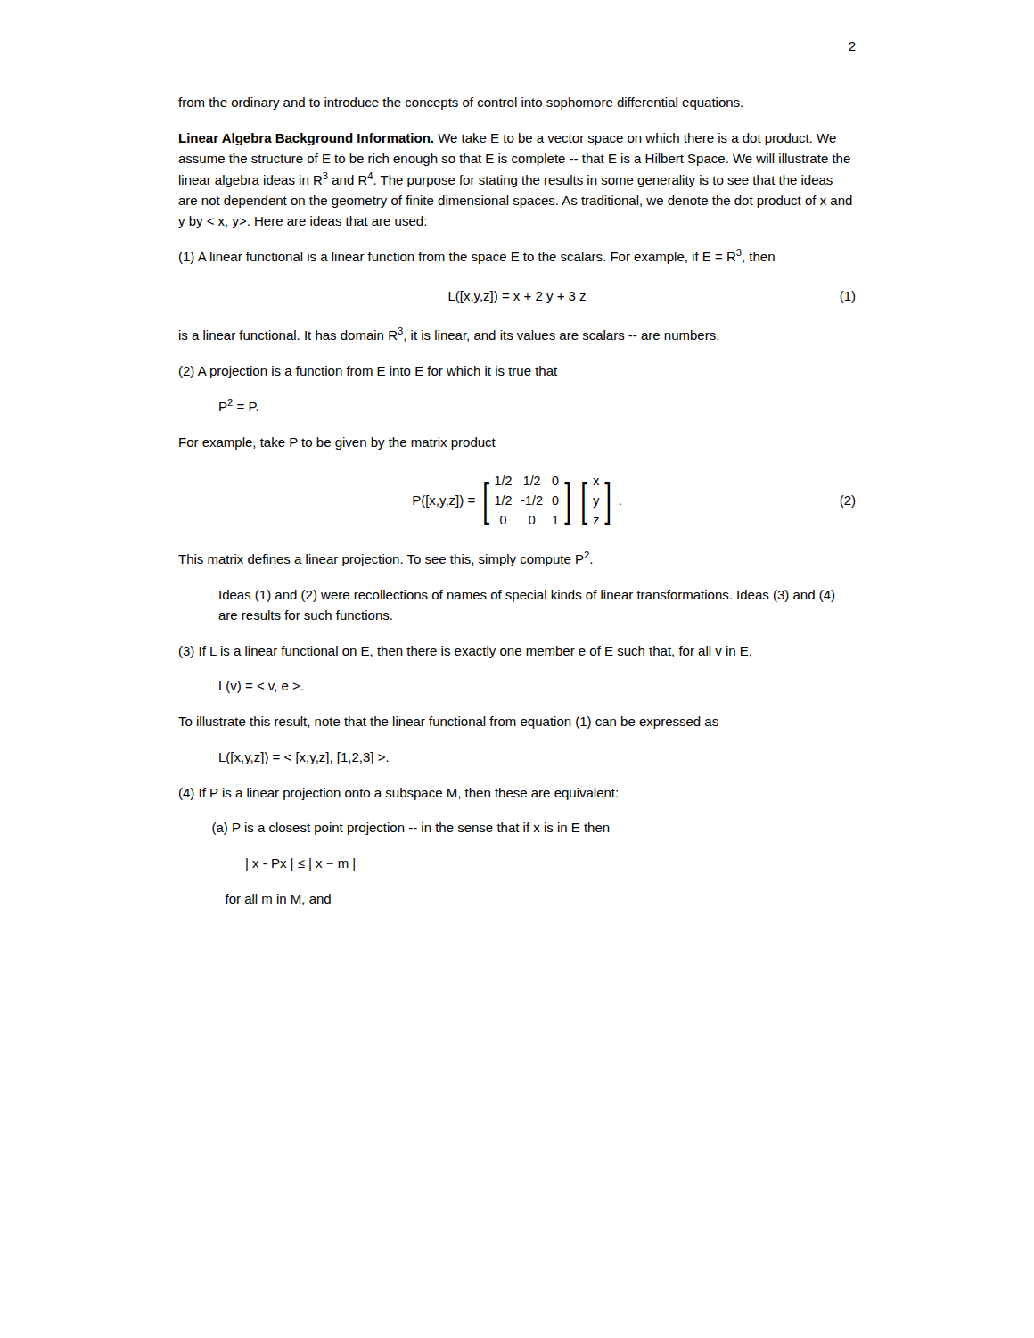2
from the ordinary and to introduce the concepts of control into sophomore differential equations.
Linear Algebra Background Information. We take E to be a vector space on which there is a dot product. We assume the structure of E to be rich enough so that E is complete -- that E is a Hilbert Space. We will illustrate the linear algebra ideas in R3 and R4. The purpose for stating the results in some generality is to see that the ideas are not dependent on the geometry of finite dimensional spaces. As traditional, we denote the dot product of x and y by < x, y>. Here are ideas that are used:
(1) A linear functional is a linear function from the space E to the scalars. For example, if E = R3, then
L([x,y,z]) = x + 2 y + 3 z (1)
is a linear functional. It has domain R3, it is linear, and its values are scalars -- are numbers.
(2) A projection is a function from E into E for which it is true that
P2 = P.
For example, take P to be given by the matrix product
P([x,y,z]) = [
| 1/2 | 1/2 | 0 |
| 1/2 | -1/2 | 0 |
| 0 | 0 | 1 |
] [
| x |
| y |
| z |
] . (2)
This matrix defines a linear projection. To see this, simply compute P2.
Ideas (1) and (2) were recollections of names of special kinds of linear transformations. Ideas (3) and (4) are results for such functions.
(3) If L is a linear functional on E, then there is exactly one member e of E such that, for all v in E,
L(v) = < v, e >.
To illustrate this result, note that the linear functional from equation (1) can be expressed as
L([x,y,z]) = < [x,y,z], [1,2,3] >.
(4) If P is a linear projection onto a subspace M, then these are equivalent:
(a) P is a closest point projection -- in the sense that if x is in E then
| x - Px | ≤ | x − m |
for all m in M, and